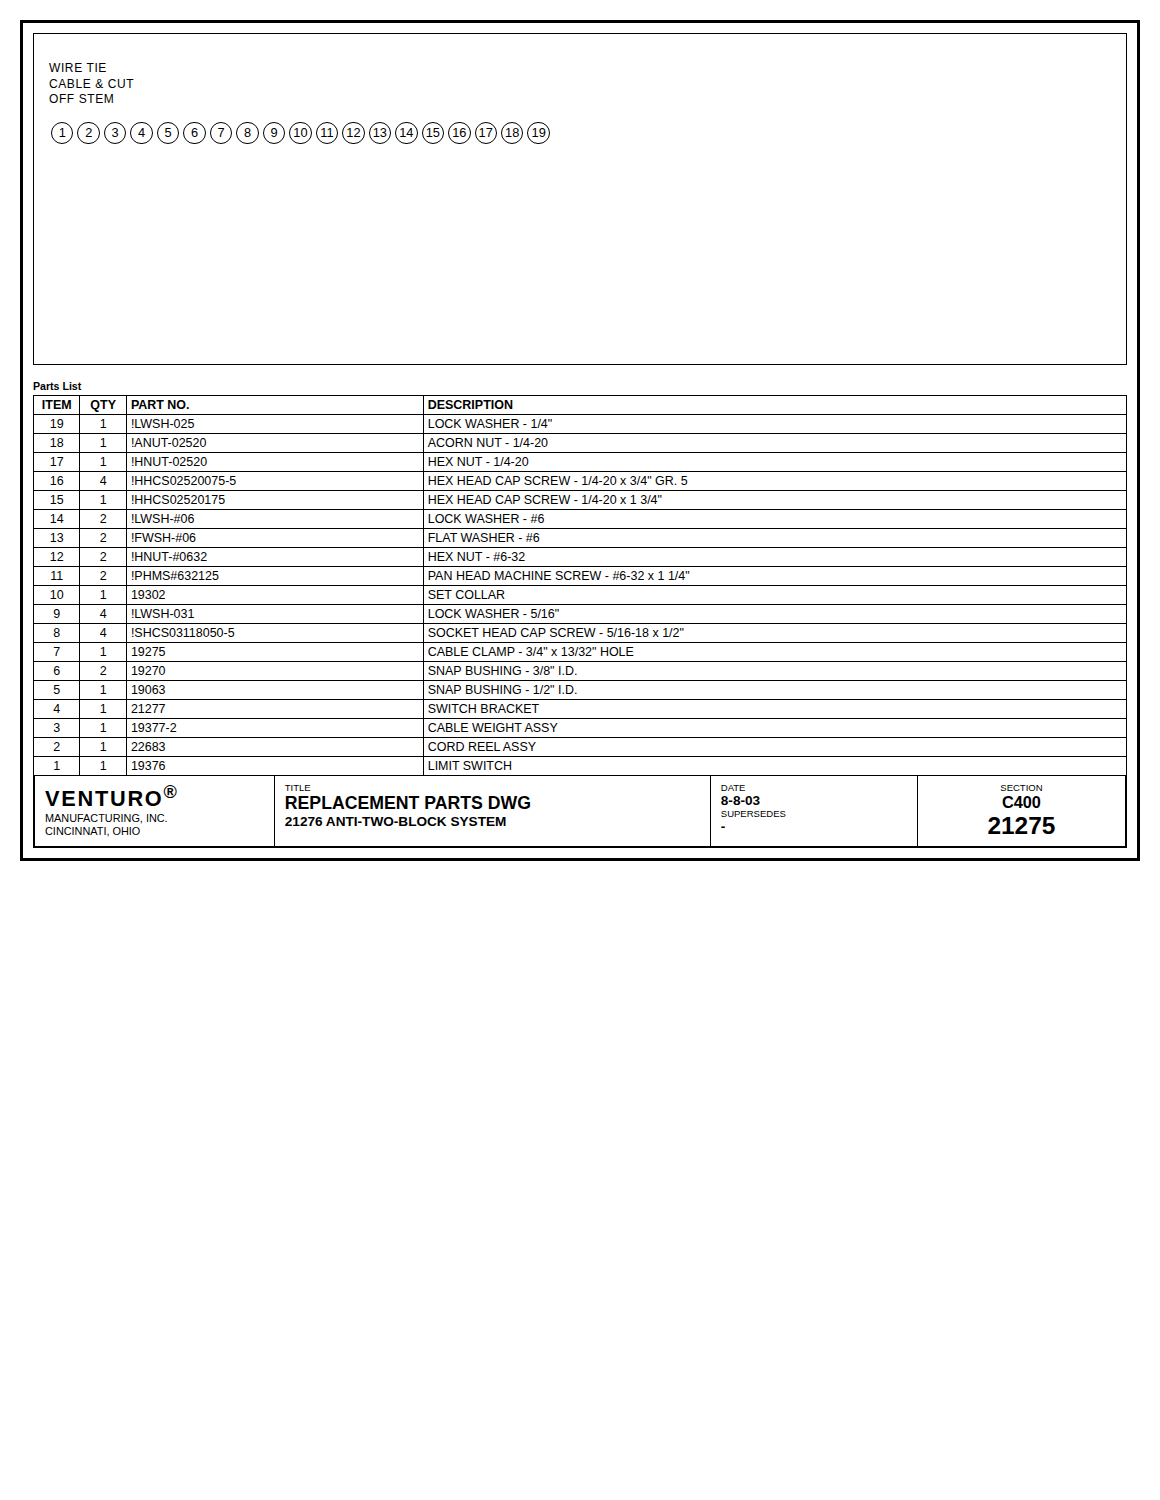WIRE TIE
CABLE & CUT
OFF STEM
12345678910111213141516171819
Parts List
| Item | Qty | Part No. | Description |
| --- | --- | --- | --- |
| 19 | 1 | !LWSH-025 | LOCK WASHER - 1/4" |
| 18 | 1 | !ANUT-02520 | ACORN NUT - 1/4-20 |
| 17 | 1 | !HNUT-02520 | HEX NUT - 1/4-20 |
| 16 | 4 | !HHCS02520075-5 | HEX HEAD CAP SCREW - 1/4-20 x 3/4" GR. 5 |
| 15 | 1 | !HHCS02520175 | HEX HEAD CAP SCREW - 1/4-20 x 1 3/4" |
| 14 | 2 | !LWSH-#06 | LOCK WASHER - #6 |
| 13 | 2 | !FWSH-#06 | FLAT WASHER - #6 |
| 12 | 2 | !HNUT-#0632 | HEX NUT - #6-32 |
| 11 | 2 | !PHMS#632125 | PAN HEAD MACHINE SCREW - #6-32 x 1 1/4" |
| 10 | 1 | 19302 | SET COLLAR |
| 9 | 4 | !LWSH-031 | LOCK WASHER - 5/16" |
| 8 | 4 | !SHCS03118050-5 | SOCKET HEAD CAP SCREW - 5/16-18 x 1/2" |
| 7 | 1 | 19275 | CABLE CLAMP - 3/4" x 13/32" HOLE |
| 6 | 2 | 19270 | SNAP BUSHING - 3/8" I.D. |
| 5 | 1 | 19063 | SNAP BUSHING - 1/2" I.D. |
| 4 | 1 | 21277 | SWITCH BRACKET |
| 3 | 1 | 19377-2 | CABLE WEIGHT ASSY |
| 2 | 1 | 22683 | CORD REEL ASSY |
| 1 | 1 | 19376 | LIMIT SWITCH |
VENTURO®
MANUFACTURING, INC.
CINCINNATI, OHIO
Title
REPLACEMENT PARTS DWG
21276 ANTI-TWO-BLOCK SYSTEM
Date
8-8-03
Supersedes
-
Section
C400
21275